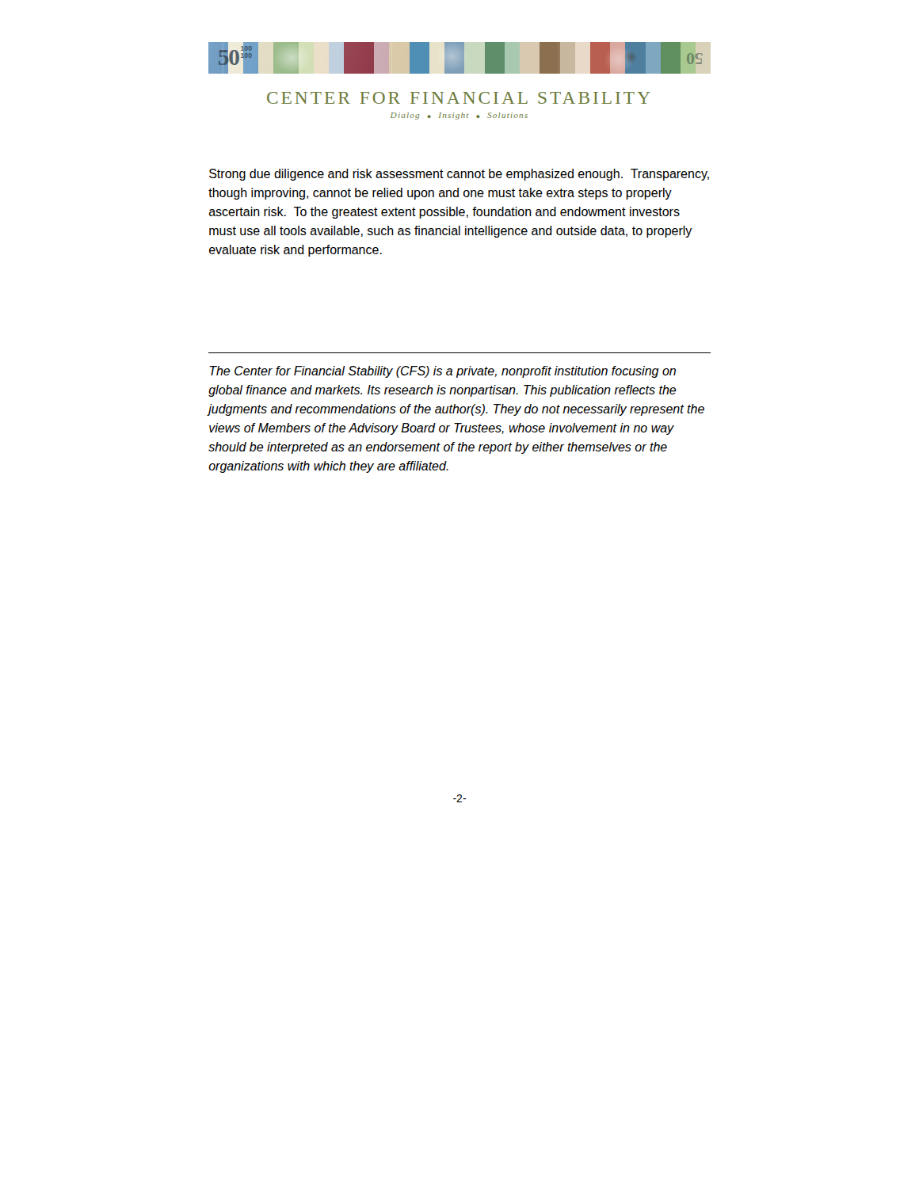50 100
100 50
CENTER FOR FINANCIAL STABILITY
Dialog ● Insight ● Solutions
Strong due diligence and risk assessment cannot be emphasized enough. Transparency, though improving, cannot be relied upon and one must take extra steps to properly ascertain risk. To the greatest extent possible, foundation and endowment investors must use all tools available, such as financial intelligence and outside data, to properly evaluate risk and performance.
The Center for Financial Stability (CFS) is a private, nonprofit institution focusing on global finance and markets. Its research is nonpartisan. This publication reflects the judgments and recommendations of the author(s). They do not necessarily represent the views of Members of the Advisory Board or Trustees, whose involvement in no way should be interpreted as an endorsement of the report by either themselves or the organizations with which they are affiliated.
-2-